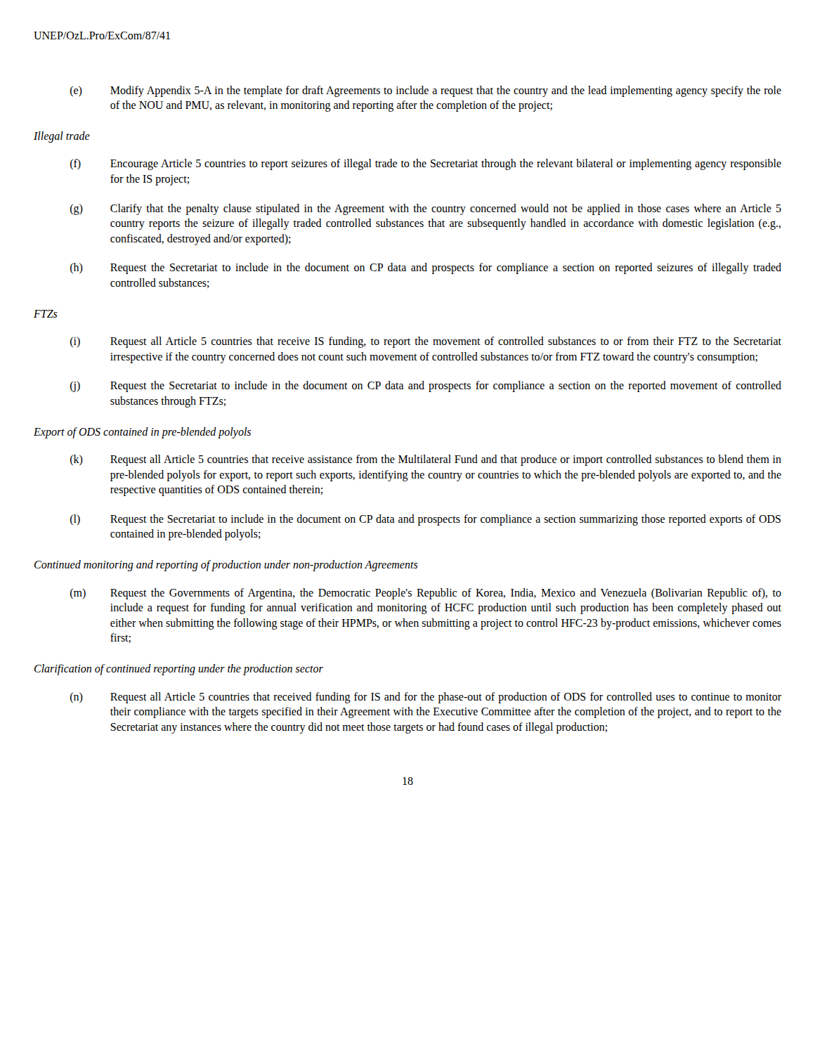UNEP/OzL.Pro/ExCom/87/41
(e)
Modify Appendix 5-A in the template for draft Agreements to include a request that the country and the lead implementing agency specify the role of the NOU and PMU, as relevant, in monitoring and reporting after the completion of the project;
Illegal trade
(f)
Encourage Article 5 countries to report seizures of illegal trade to the Secretariat through the relevant bilateral or implementing agency responsible for the IS project;
(g)
Clarify that the penalty clause stipulated in the Agreement with the country concerned would not be applied in those cases where an Article 5 country reports the seizure of illegally traded controlled substances that are subsequently handled in accordance with domestic legislation (e.g., confiscated, destroyed and/or exported);
(h)
Request the Secretariat to include in the document on CP data and prospects for compliance a section on reported seizures of illegally traded controlled substances;
FTZs
(i)
Request all Article 5 countries that receive IS funding, to report the movement of controlled substances to or from their FTZ to the Secretariat irrespective if the country concerned does not count such movement of controlled substances to/or from FTZ toward the country's consumption;
(j)
Request the Secretariat to include in the document on CP data and prospects for compliance a section on the reported movement of controlled substances through FTZs;
Export of ODS contained in pre-blended polyols
(k)
Request all Article 5 countries that receive assistance from the Multilateral Fund and that produce or import controlled substances to blend them in pre-blended polyols for export, to report such exports, identifying the country or countries to which the pre-blended polyols are exported to, and the respective quantities of ODS contained therein;
(l)
Request the Secretariat to include in the document on CP data and prospects for compliance a section summarizing those reported exports of ODS contained in pre-blended polyols;
Continued monitoring and reporting of production under non-production Agreements
(m)
Request the Governments of Argentina, the Democratic People's Republic of Korea, India, Mexico and Venezuela (Bolivarian Republic of), to include a request for funding for annual verification and monitoring of HCFC production until such production has been completely phased out either when submitting the following stage of their HPMPs, or when submitting a project to control HFC-23 by-product emissions, whichever comes first;
Clarification of continued reporting under the production sector
(n)
Request all Article 5 countries that received funding for IS and for the phase-out of production of ODS for controlled uses to continue to monitor their compliance with the targets specified in their Agreement with the Executive Committee after the completion of the project, and to report to the Secretariat any instances where the country did not meet those targets or had found cases of illegal production;
18